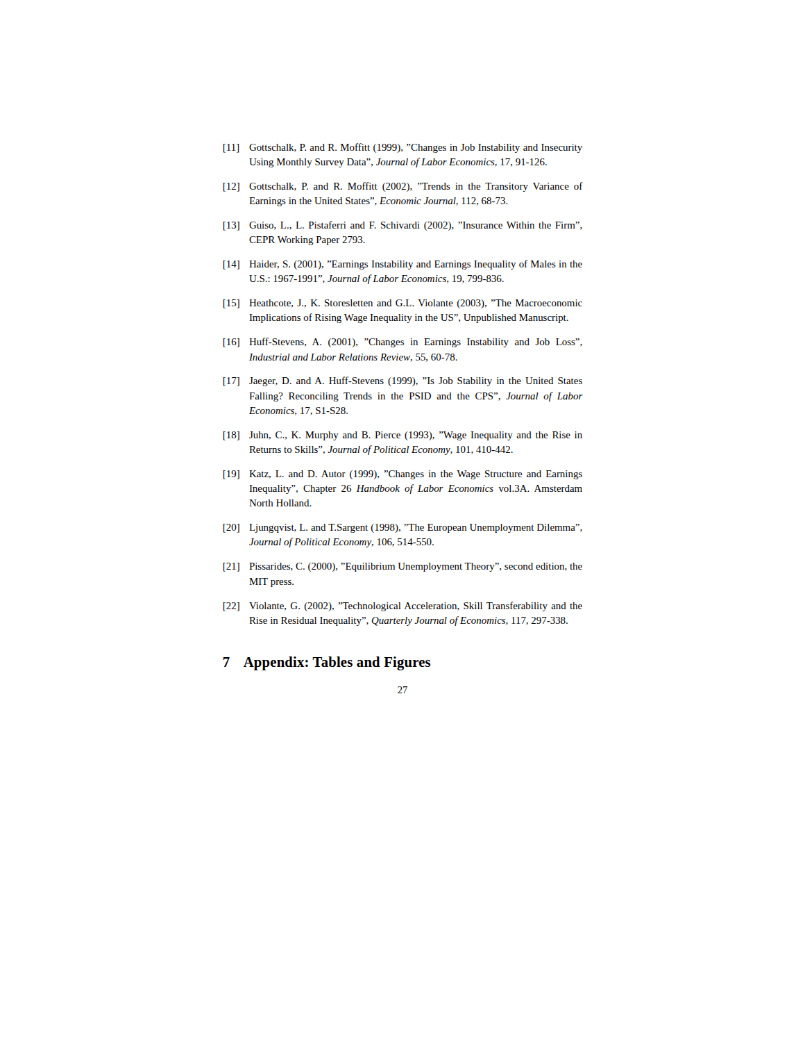[11] Gottschalk, P. and R. Moffitt (1999), ”Changes in Job Instability and Insecurity Using Monthly Survey Data”, Journal of Labor Economics, 17, 91-126.
[12] Gottschalk, P. and R. Moffitt (2002), ”Trends in the Transitory Variance of Earnings in the United States”, Economic Journal, 112, 68-73.
[13] Guiso, L., L. Pistaferri and F. Schivardi (2002), ”Insurance Within the Firm”, CEPR Working Paper 2793.
[14] Haider, S. (2001), ”Earnings Instability and Earnings Inequality of Males in the U.S.: 1967-1991”, Journal of Labor Economics, 19, 799-836.
[15] Heathcote, J., K. Storesletten and G.L. Violante (2003), ”The Macroeconomic Implications of Rising Wage Inequality in the US”, Unpublished Manuscript.
[16] Huff-Stevens, A. (2001), ”Changes in Earnings Instability and Job Loss”, Industrial and Labor Relations Review, 55, 60-78.
[17] Jaeger, D. and A. Huff-Stevens (1999), ”Is Job Stability in the United States Falling? Reconciling Trends in the PSID and the CPS”, Journal of Labor Economics, 17, S1-S28.
[18] Juhn, C., K. Murphy and B. Pierce (1993), ”Wage Inequality and the Rise in Returns to Skills”, Journal of Political Economy, 101, 410-442.
[19] Katz, L. and D. Autor (1999), ”Changes in the Wage Structure and Earnings Inequality”, Chapter 26 Handbook of Labor Economics vol.3A. Amsterdam North Holland.
[20] Ljungqvist, L. and T.Sargent (1998), ”The European Unemployment Dilemma”, Journal of Political Economy, 106, 514-550.
[21] Pissarides, C. (2000), ”Equilibrium Unemployment Theory”, second edition, the MIT press.
[22] Violante, G. (2002), ”Technological Acceleration, Skill Transferability and the Rise in Residual Inequality”, Quarterly Journal of Economics, 117, 297-338.
7 Appendix: Tables and Figures
27